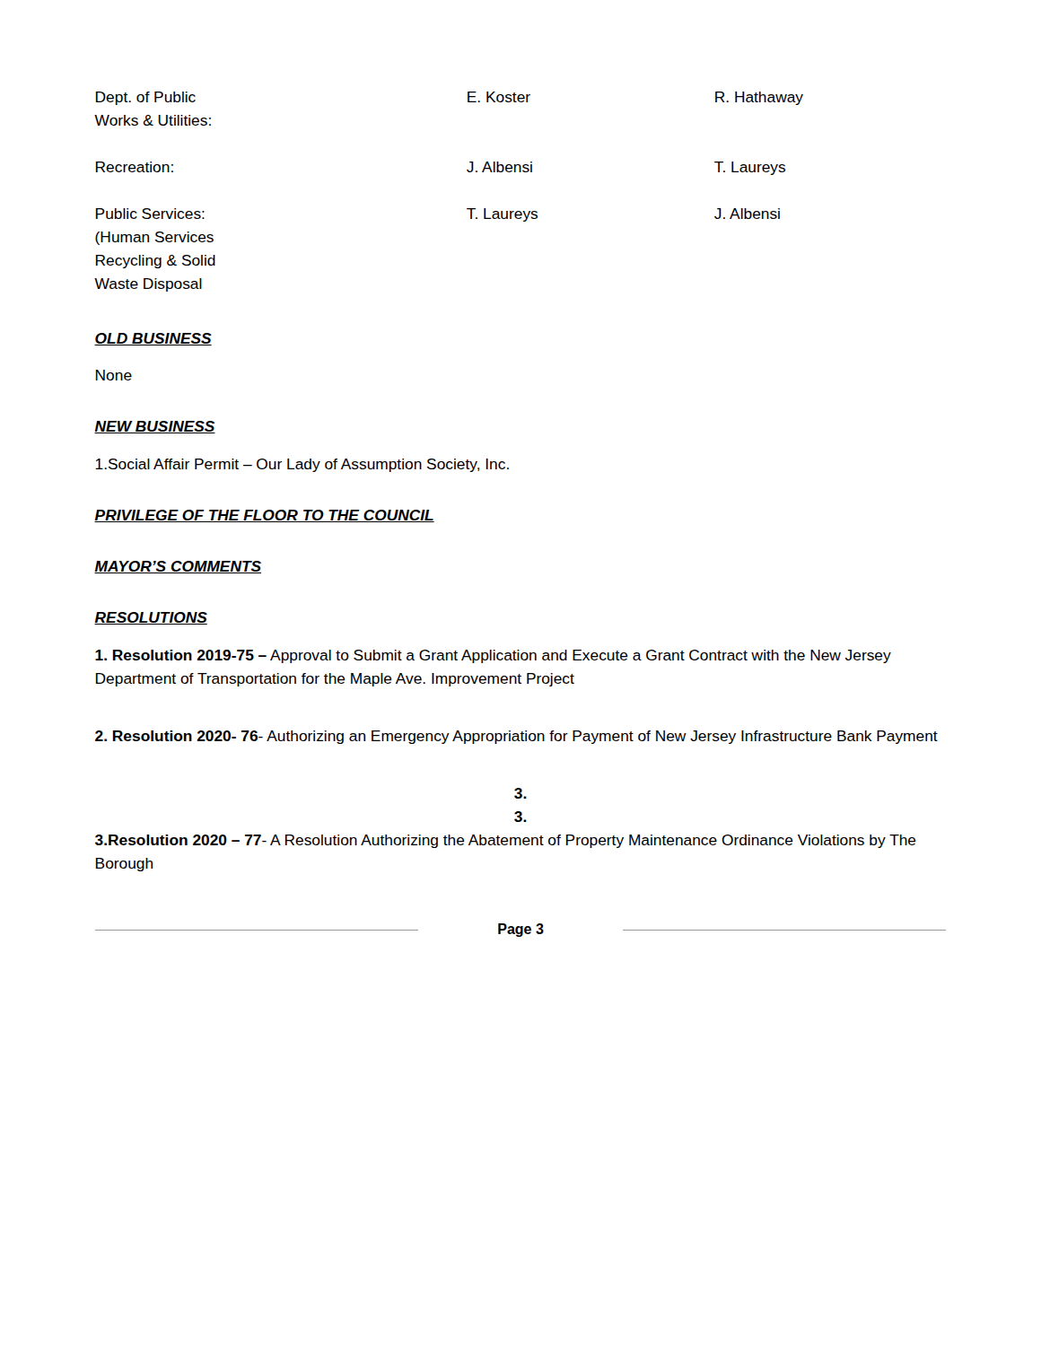| Dept. of Public Works & Utilities: | E. Koster | R. Hathaway |
| Recreation: | J. Albensi | T. Laureys |
| Public Services: (Human Services Recycling & Solid Waste Disposal | T. Laureys | J. Albensi |
OLD BUSINESS
None
NEW BUSINESS
1.Social Affair Permit – Our Lady of Assumption Society, Inc.
PRIVILEGE OF THE FLOOR TO THE COUNCIL
MAYOR’S COMMENTS
RESOLUTIONS
1. Resolution 2019-75 – Approval to Submit a Grant Application and Execute a Grant Contract with the New Jersey Department of Transportation for the Maple Ave. Improvement Project
2. Resolution 2020- 76- Authorizing an Emergency Appropriation for Payment of New Jersey Infrastructure Bank Payment
3.
3.
3.Resolution 2020 – 77- A Resolution Authorizing the Abatement of Property Maintenance Ordinance Violations by The Borough
Page 3